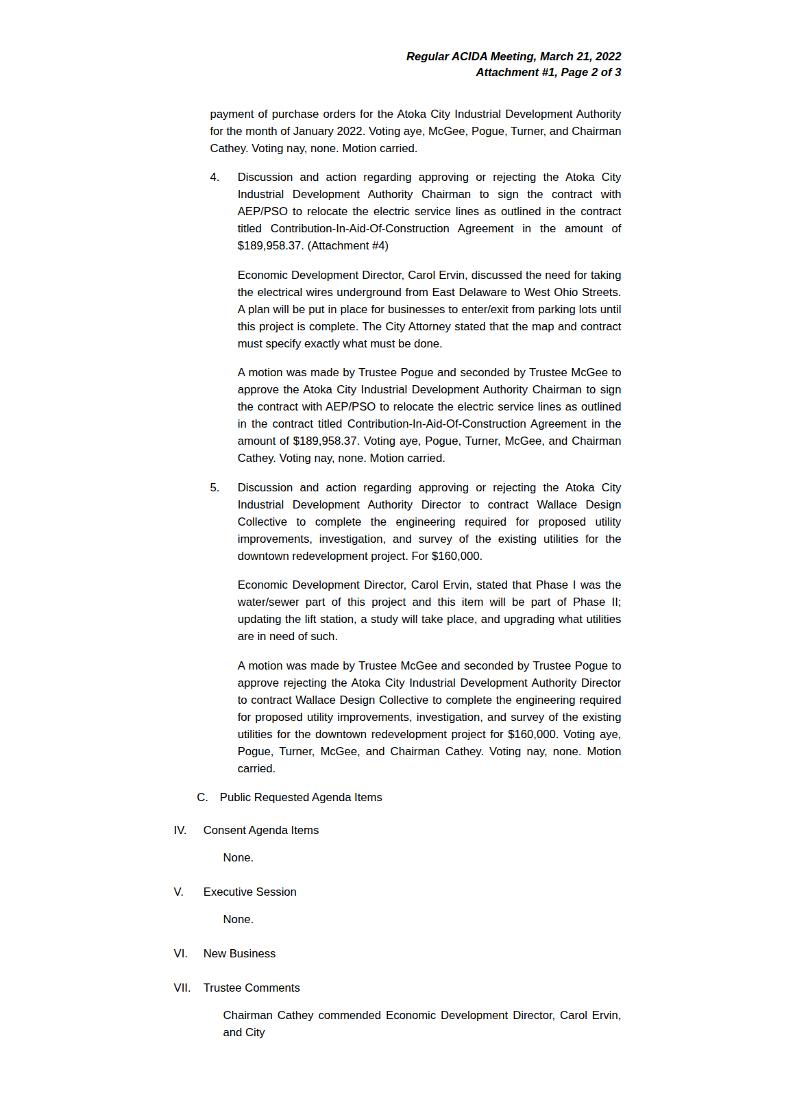Regular ACIDA Meeting, March 21, 2022
Attachment #1, Page 2 of 3
payment of purchase orders for the Atoka City Industrial Development Authority for the month of January 2022. Voting aye, McGee, Pogue, Turner, and Chairman Cathey. Voting nay, none. Motion carried.
4.
Discussion and action regarding approving or rejecting the Atoka City Industrial Development Authority Chairman to sign the contract with AEP/PSO to relocate the electric service lines as outlined in the contract titled Contribution-In-Aid-Of-Construction Agreement in the amount of $189,958.37. (Attachment #4)
Economic Development Director, Carol Ervin, discussed the need for taking the electrical wires underground from East Delaware to West Ohio Streets. A plan will be put in place for businesses to enter/exit from parking lots until this project is complete. The City Attorney stated that the map and contract must specify exactly what must be done.
A motion was made by Trustee Pogue and seconded by Trustee McGee to approve the Atoka City Industrial Development Authority Chairman to sign the contract with AEP/PSO to relocate the electric service lines as outlined in the contract titled Contribution-In-Aid-Of-Construction Agreement in the amount of $189,958.37. Voting aye, Pogue, Turner, McGee, and Chairman Cathey. Voting nay, none. Motion carried.
5.
Discussion and action regarding approving or rejecting the Atoka City Industrial Development Authority Director to contract Wallace Design Collective to complete the engineering required for proposed utility improvements, investigation, and survey of the existing utilities for the downtown redevelopment project. For $160,000.
Economic Development Director, Carol Ervin, stated that Phase I was the water/sewer part of this project and this item will be part of Phase II; updating the lift station, a study will take place, and upgrading what utilities are in need of such.
A motion was made by Trustee McGee and seconded by Trustee Pogue to approve rejecting the Atoka City Industrial Development Authority Director to contract Wallace Design Collective to complete the engineering required for proposed utility improvements, investigation, and survey of the existing utilities for the downtown redevelopment project for $160,000. Voting aye, Pogue, Turner, McGee, and Chairman Cathey. Voting nay, none. Motion carried.
C.
Public Requested Agenda Items
IV.
Consent Agenda Items
None.
V.
Executive Session
None.
VI.
New Business
VII.
Trustee Comments
Chairman Cathey commended Economic Development Director, Carol Ervin, and City